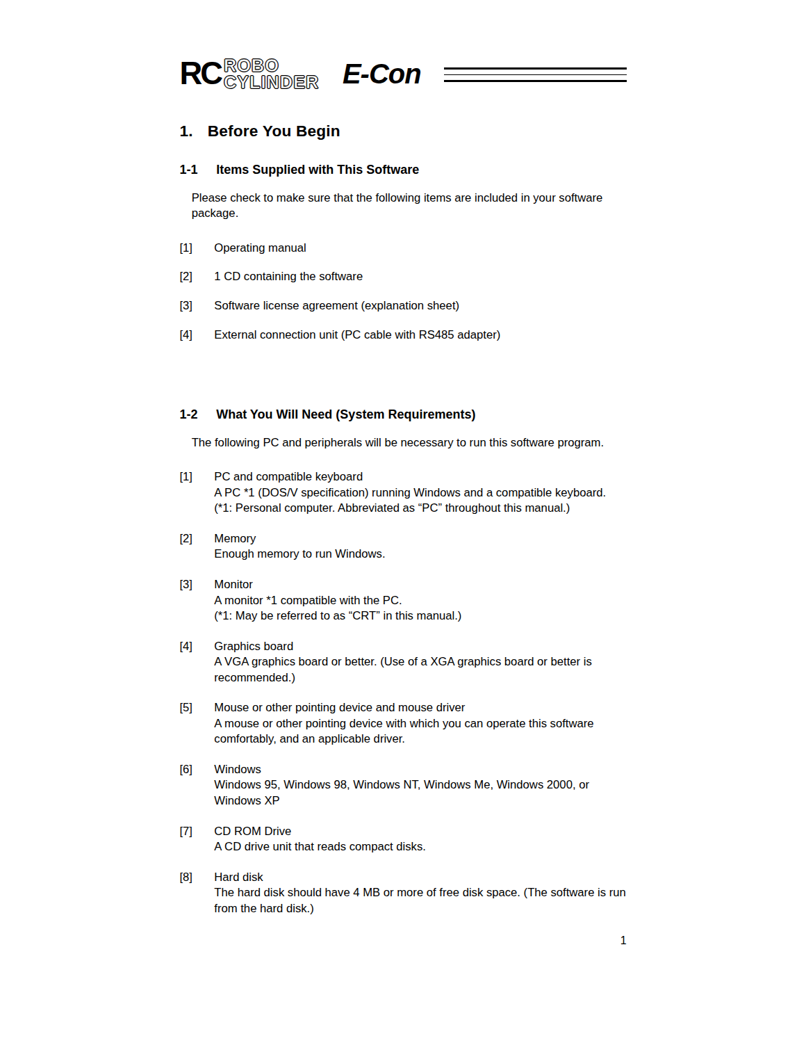RC ROBO
CYLINDER
E-Con
1. Before You Begin
1-1 Items Supplied with This Software
Please check to make sure that the following items are included in your software package.
[1]
Operating manual
[2]
1 CD containing the software
[3]
Software license agreement (explanation sheet)
[4]
External connection unit (PC cable with RS485 adapter)
1-2 What You Will Need (System Requirements)
The following PC and peripherals will be necessary to run this software program.
[1]
PC and compatible keyboard A PC *1 (DOS/V specification) running Windows and a compatible keyboard. (*1: Personal computer. Abbreviated as “PC” throughout this manual.)
[2]
Memory Enough memory to run Windows.
[3]
Monitor A monitor *1 compatible with the PC. (*1: May be referred to as “CRT” in this manual.)
[4]
Graphics board A VGA graphics board or better. (Use of a XGA graphics board or better is recommended.)
[5]
Mouse or other pointing device and mouse driver A mouse or other pointing device with which you can operate this software comfortably, and an applicable driver.
[6]
Windows Windows 95, Windows 98, Windows NT, Windows Me, Windows 2000, or Windows XP
[7]
CD ROM Drive A CD drive unit that reads compact disks.
[8]
Hard disk The hard disk should have 4 MB or more of free disk space. (The software is run from the hard disk.)
1